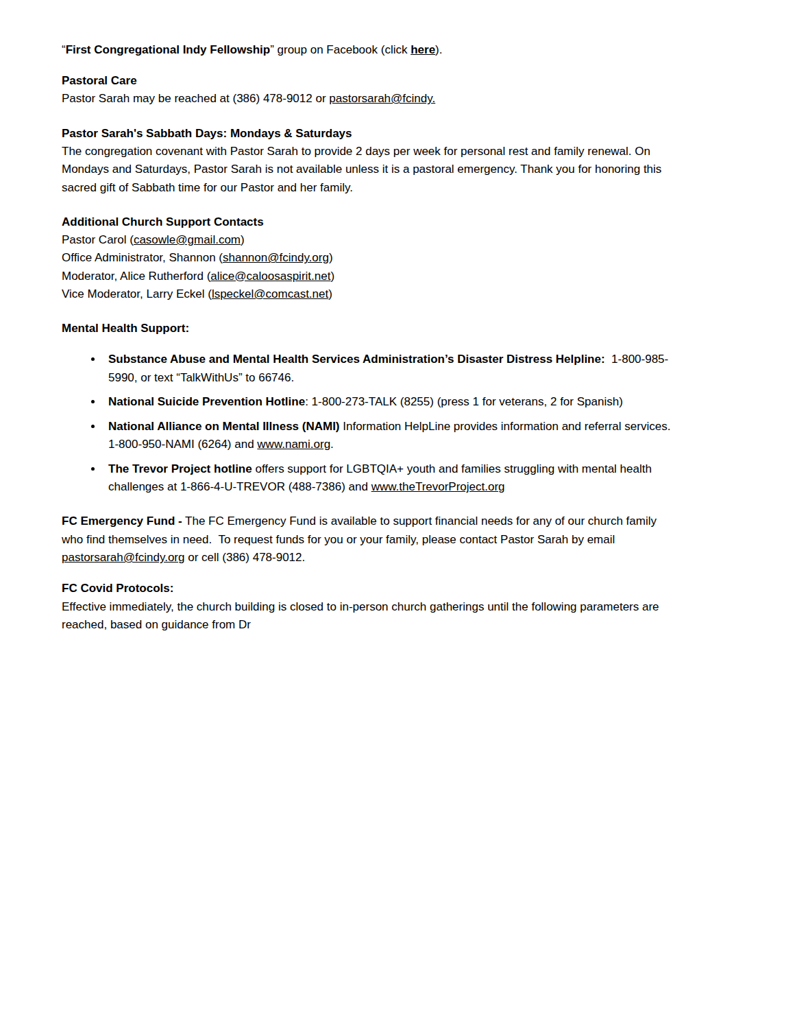“First Congregational Indy Fellowship” group on Facebook (click here).
Pastoral Care
Pastor Sarah may be reached at (386) 478-9012 or pastorsarah@fcindy.
Pastor Sarah's Sabbath Days: Mondays & Saturdays
The congregation covenant with Pastor Sarah to provide 2 days per week for personal rest and family renewal. On Mondays and Saturdays, Pastor Sarah is not available unless it is a pastoral emergency. Thank you for honoring this sacred gift of Sabbath time for our Pastor and her family.
Additional Church Support Contacts
Pastor Carol (casowle@gmail.com)
Office Administrator, Shannon (shannon@fcindy.org)
Moderator, Alice Rutherford (alice@caloosaspirit.net)
Vice Moderator, Larry Eckel (lspeckel@comcast.net)
Mental Health Support:
Substance Abuse and Mental Health Services Administration’s Disaster Distress Helpline: 1-800-985-5990, or text “TalkWithUs” to 66746.
National Suicide Prevention Hotline: 1-800-273-TALK (8255) (press 1 for veterans, 2 for Spanish)
National Alliance on Mental Illness (NAMI) Information HelpLine provides information and referral services. 1-800-950-NAMI (6264) and www.nami.org.
The Trevor Project hotline offers support for LGBTQIA+ youth and families struggling with mental health challenges at 1-866-4-U-TREVOR (488-7386) and www.theTrevorProject.org
FC Emergency Fund - The FC Emergency Fund is available to support financial needs for any of our church family who find themselves in need. To request funds for you or your family, please contact Pastor Sarah by email pastorsarah@fcindy.org or cell (386) 478-9012.
FC Covid Protocols:
Effective immediately, the church building is closed to in-person church gatherings until the following parameters are reached, based on guidance from Dr